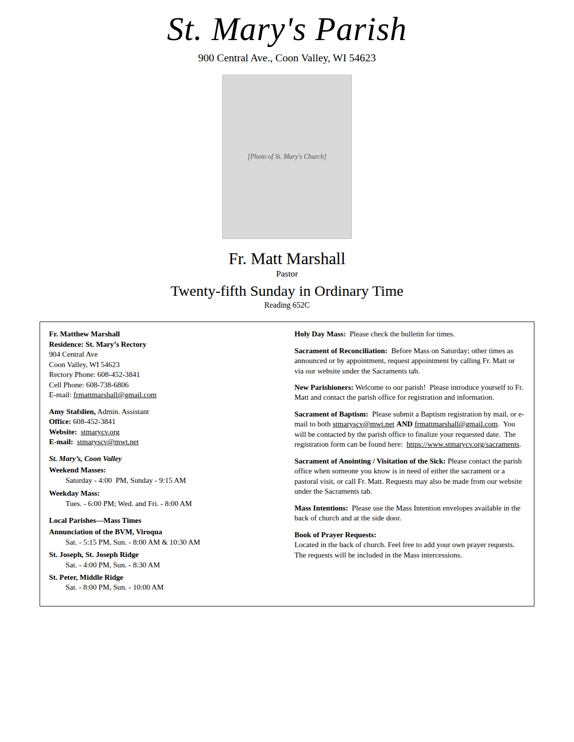St. Mary's Parish
900 Central Ave., Coon Valley, WI 54623
[Photo of St. Mary's Church]
Fr. Matt Marshall
Pastor
Twenty-fifth Sunday in Ordinary Time
Reading 652C
Fr. Matthew Marshall
Residence: St. Mary’s Rectory
904 Central Ave
Coon Valley, WI 54623
Rectory Phone: 608-452-3841
Cell Phone: 608-738-6806
E-mail: frmattmarshall@gmail.com
Amy Stafslien, Admin. Assistant
Office: 608-452-3841
Website: stmarycv.org
E-mail: stmaryscv@mwt.net
St. Mary’s, Coon Valley
Weekend Masses:
Saturday - 4:00 PM, Sunday - 9:15 AM
Weekday Mass:
Tues. - 6:00 PM; Wed. and Fri. - 8:00 AM
Local Parishes—Mass Times
Annunciation of the BVM, Viroqua
Sat. - 5:15 PM, Sun. - 8:00 AM & 10:30 AM
St. Joseph, St. Joseph Ridge
Sat. - 4:00 PM, Sun. - 8:30 AM
St. Peter, Middle Ridge
Sat. - 8:00 PM, Sun. - 10:00 AM
Holy Day Mass: Please check the bulletin for times.
Sacrament of Reconciliation: Before Mass on Saturday; other times as announced or by appointment, request appointment by calling Fr. Matt or via our website under the Sacraments tab.
New Parishioners: Welcome to our parish! Please introduce yourself to Fr. Matt and contact the parish office for registration and information.
Sacrament of Baptism: Please submit a Baptism registration by mail, or e-mail to both stmaryscv@mwt.net AND frmattmarshall@gmail.com. You will be contacted by the parish office to finalize your requested date. The registration form can be found here: https://www.stmarycv.org/sacraments.
Sacrament of Anointing / Visitation of the Sick: Please contact the parish office when someone you know is in need of either the sacrament or a pastoral visit, or call Fr. Matt. Requests may also be made from our website under the Sacraments tab.
Mass Intentions: Please use the Mass Intention envelopes available in the back of church and at the side door.
Book of Prayer Requests:
Located in the back of church. Feel free to add your own prayer requests. The requests will be included in the Mass intercessions.